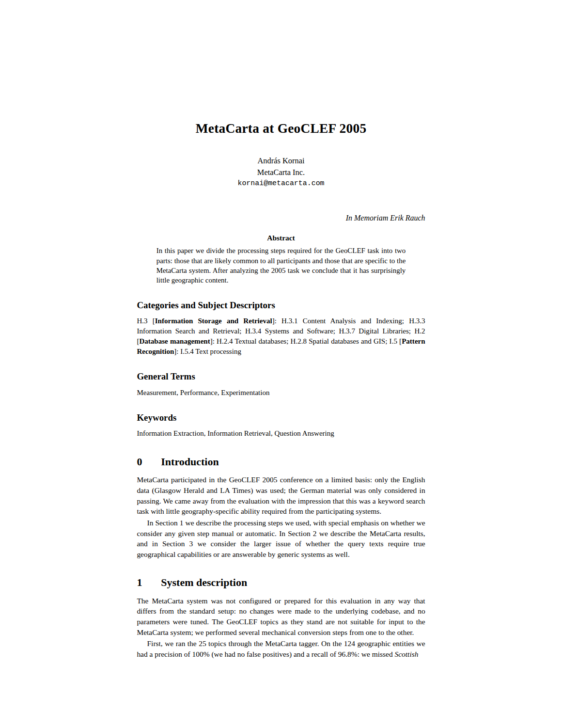MetaCarta at GeoCLEF 2005
András Kornai
MetaCarta Inc.
kornai@metacarta.com
In Memoriam Erik Rauch
Abstract
In this paper we divide the processing steps required for the GeoCLEF task into two parts: those that are likely common to all participants and those that are specific to the MetaCarta system. After analyzing the 2005 task we conclude that it has surprisingly little geographic content.
Categories and Subject Descriptors
H.3 [Information Storage and Retrieval]: H.3.1 Content Analysis and Indexing; H.3.3 Information Search and Retrieval; H.3.4 Systems and Software; H.3.7 Digital Libraries; H.2 [Database management]: H.2.4 Textual databases; H.2.8 Spatial databases and GIS; I.5 [Pattern Recognition]: I.5.4 Text processing
General Terms
Measurement, Performance, Experimentation
Keywords
Information Extraction, Information Retrieval, Question Answering
0 Introduction
MetaCarta participated in the GeoCLEF 2005 conference on a limited basis: only the English data (Glasgow Herald and LA Times) was used; the German material was only considered in passing. We came away from the evaluation with the impression that this was a keyword search task with little geography-specific ability required from the participating systems.
In Section 1 we describe the processing steps we used, with special emphasis on whether we consider any given step manual or automatic. In Section 2 we describe the MetaCarta results, and in Section 3 we consider the larger issue of whether the query texts require true geographical capabilities or are answerable by generic systems as well.
1 System description
The MetaCarta system was not configured or prepared for this evaluation in any way that differs from the standard setup: no changes were made to the underlying codebase, and no parameters were tuned. The GeoCLEF topics as they stand are not suitable for input to the MetaCarta system; we performed several mechanical conversion steps from one to the other.
First, we ran the 25 topics through the MetaCarta tagger. On the 124 geographic entities we had a precision of 100% (we had no false positives) and a recall of 96.8%: we missed Scottish